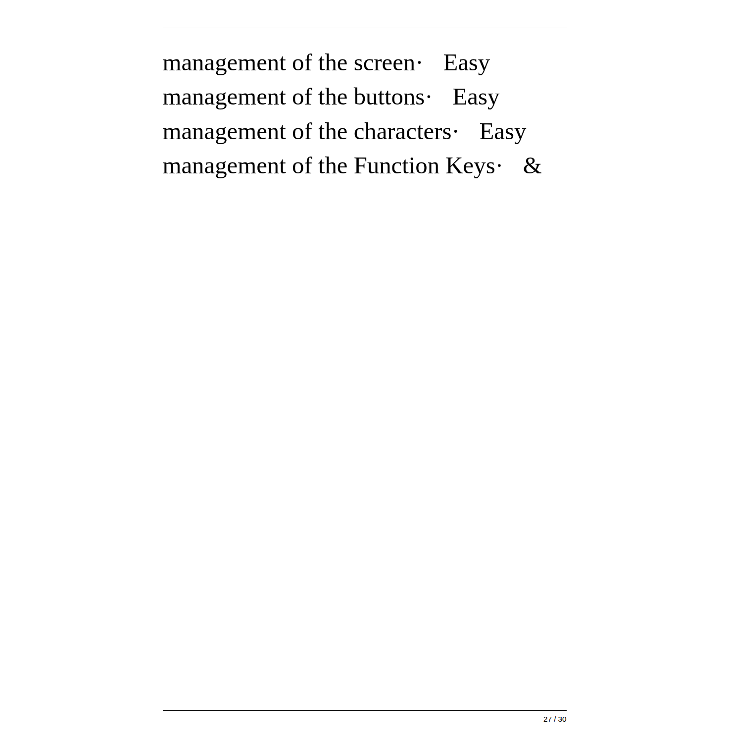management of the screen·Easy management of the buttons·Easy management of the characters·Easy management of the Function Keys·&
27 / 30